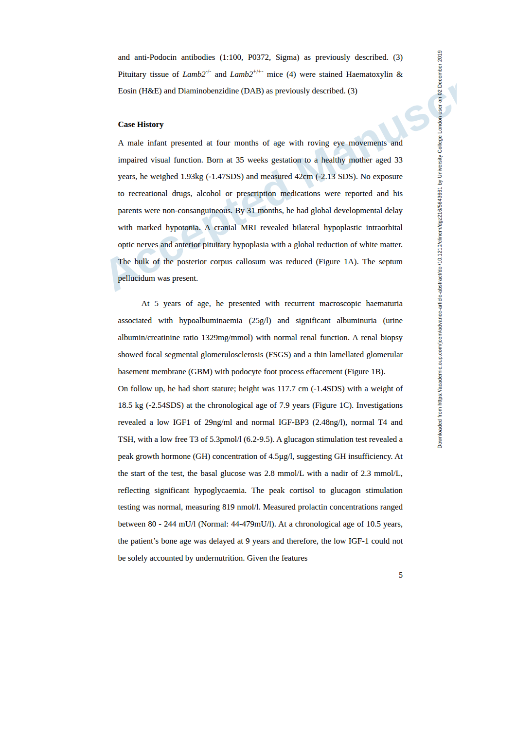Accepted Manuscript
Downloaded from https://academic.oup.com/jcem/advance-article-abstract/doi/10.1210/clinem/dgz216/5643661 by University College London user on 02 December 2019
and anti-Podocin antibodies (1:100, P0372, Sigma) as previously described. (3) Pituitary tissue of Lamb2-/- and Lamb2+/+- mice (4) were stained Haematoxylin & Eosin (H&E) and Diaminobenzidine (DAB) as previously described. (3)
Case History
A male infant presented at four months of age with roving eye movements and impaired visual function. Born at 35 weeks gestation to a healthy mother aged 33 years, he weighed 1.93kg (-1.47SDS) and measured 42cm (-2.13 SDS). No exposure to recreational drugs, alcohol or prescription medications were reported and his parents were non-consanguineous. By 31 months, he had global developmental delay with marked hypotonia. A cranial MRI revealed bilateral hypoplastic intraorbital optic nerves and anterior pituitary hypoplasia with a global reduction of white matter. The bulk of the posterior corpus callosum was reduced (Figure 1A). The septum pellucidum was present.
At 5 years of age, he presented with recurrent macroscopic haematuria associated with hypoalbuminaemia (25g/l) and significant albuminuria (urine albumin/creatinine ratio 1329mg/mmol) with normal renal function. A renal biopsy showed focal segmental glomerulosclerosis (FSGS) and a thin lamellated glomerular basement membrane (GBM) with podocyte foot process effacement (Figure 1B).
On follow up, he had short stature; height was 117.7 cm (-1.4SDS) with a weight of 18.5 kg (-2.54SDS) at the chronological age of 7.9 years (Figure 1C). Investigations revealed a low IGF1 of 29ng/ml and normal IGF-BP3 (2.48ng/l), normal T4 and TSH, with a low free T3 of 5.3pmol/l (6.2-9.5). A glucagon stimulation test revealed a peak growth hormone (GH) concentration of 4.5µg/l, suggesting GH insufficiency. At the start of the test, the basal glucose was 2.8 mmol/L with a nadir of 2.3 mmol/L, reflecting significant hypoglycaemia. The peak cortisol to glucagon stimulation testing was normal, measuring 819 nmol/l. Measured prolactin concentrations ranged between 80 - 244 mU/l (Normal: 44-479mU/l). At a chronological age of 10.5 years, the patient’s bone age was delayed at 9 years and therefore, the low IGF-1 could not be solely accounted by undernutrition. Given the features
5